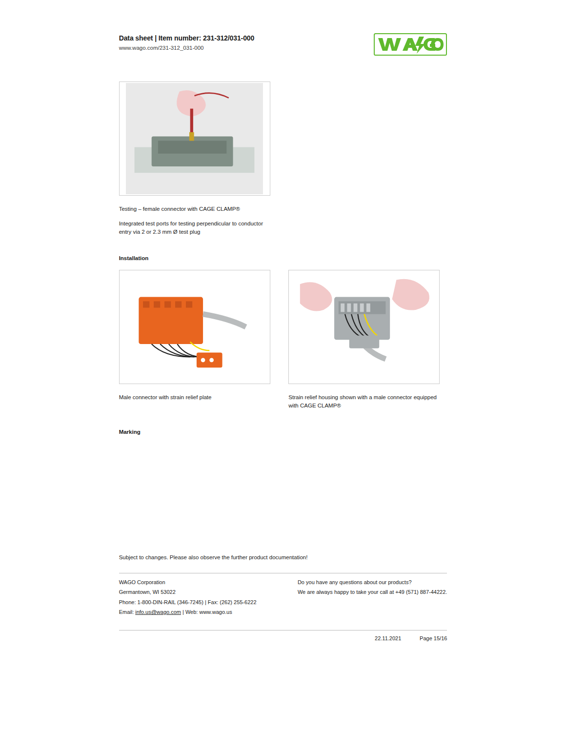Data sheet | Item number: 231-312/031-000
www.wago.com/231-312_031-000
Testing – female connector with CAGE CLAMP®
Integrated test ports for testing perpendicular to conductor entry via 2 or 2.3 mm Ø test plug
Installation
Male connector with strain relief plate
Strain relief housing shown with a male connector equipped with CAGE CLAMP®
Marking
Subject to changes. Please also observe the further product documentation!
WAGO Corporation
Germantown, WI 53022
Phone: 1-800-DIN-RAIL (346-7245) | Fax: (262) 255-6222
Email: info.us@wago.com | Web: www.wago.us
Do you have any questions about our products?
We are always happy to take your call at +49 (571) 887-44222.
22.11.2021 Page 15/16